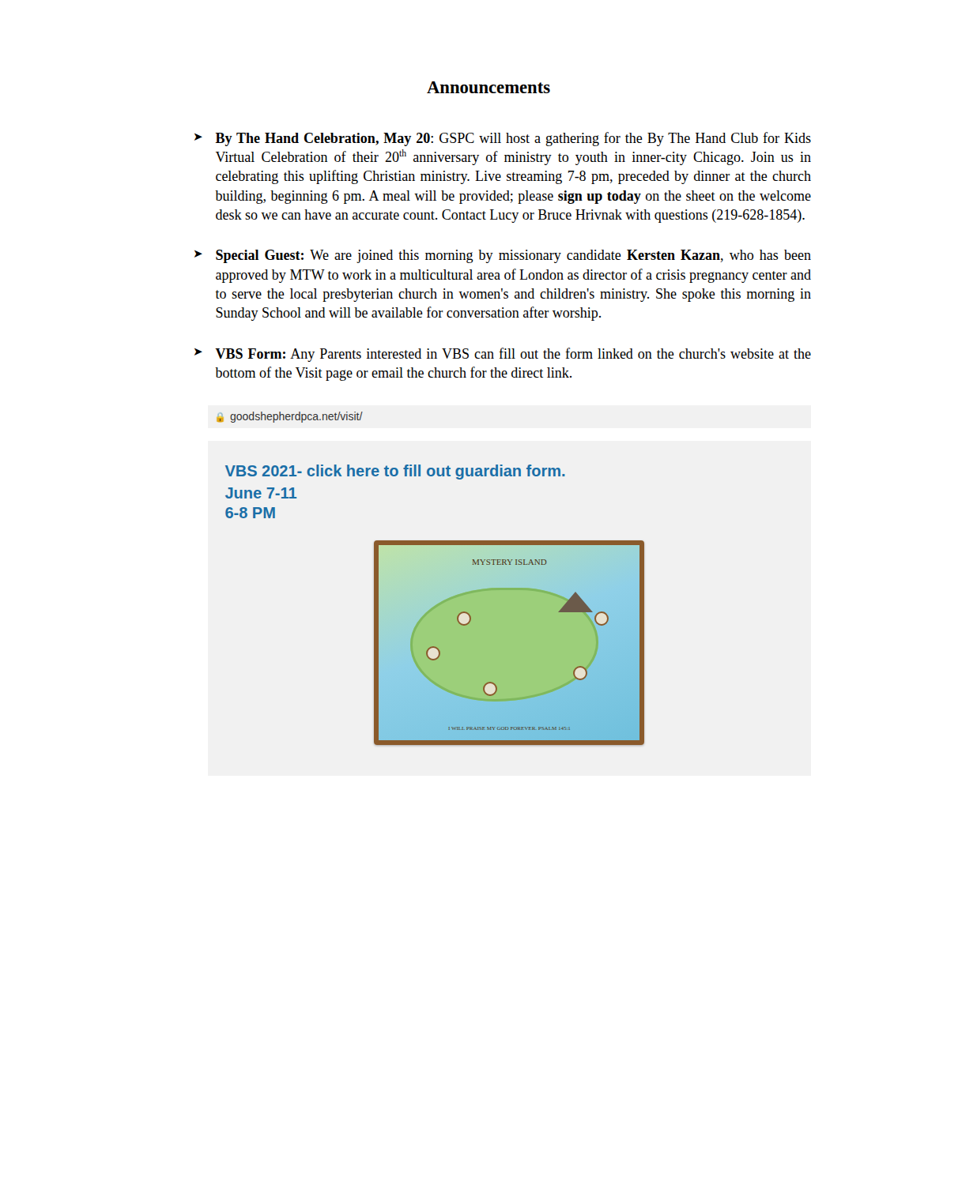Announcements
By The Hand Celebration, May 20: GSPC will host a gathering for the By The Hand Club for Kids Virtual Celebration of their 20th anniversary of ministry to youth in inner-city Chicago. Join us in celebrating this uplifting Christian ministry. Live streaming 7-8 pm, preceded by dinner at the church building, beginning 6 pm. A meal will be provided; please sign up today on the sheet on the welcome desk so we can have an accurate count. Contact Lucy or Bruce Hrivnak with questions (219-628-1854).
Special Guest: We are joined this morning by missionary candidate Kersten Kazan, who has been approved by MTW to work in a multicultural area of London as director of a crisis pregnancy center and to serve the local presbyterian church in women's and children's ministry. She spoke this morning in Sunday School and will be available for conversation after worship.
VBS Form: Any Parents interested in VBS can fill out the form linked on the church's website at the bottom of the Visit page or email the church for the direct link.
🔒goodshepherdpca.net/visit/
VBS 2021- click here to fill out guardian form.
June 7-11
6-8 PM
MYSTERY ISLAND
I WILL PRAISE MY GOD FOREVER. PSALM 145:1